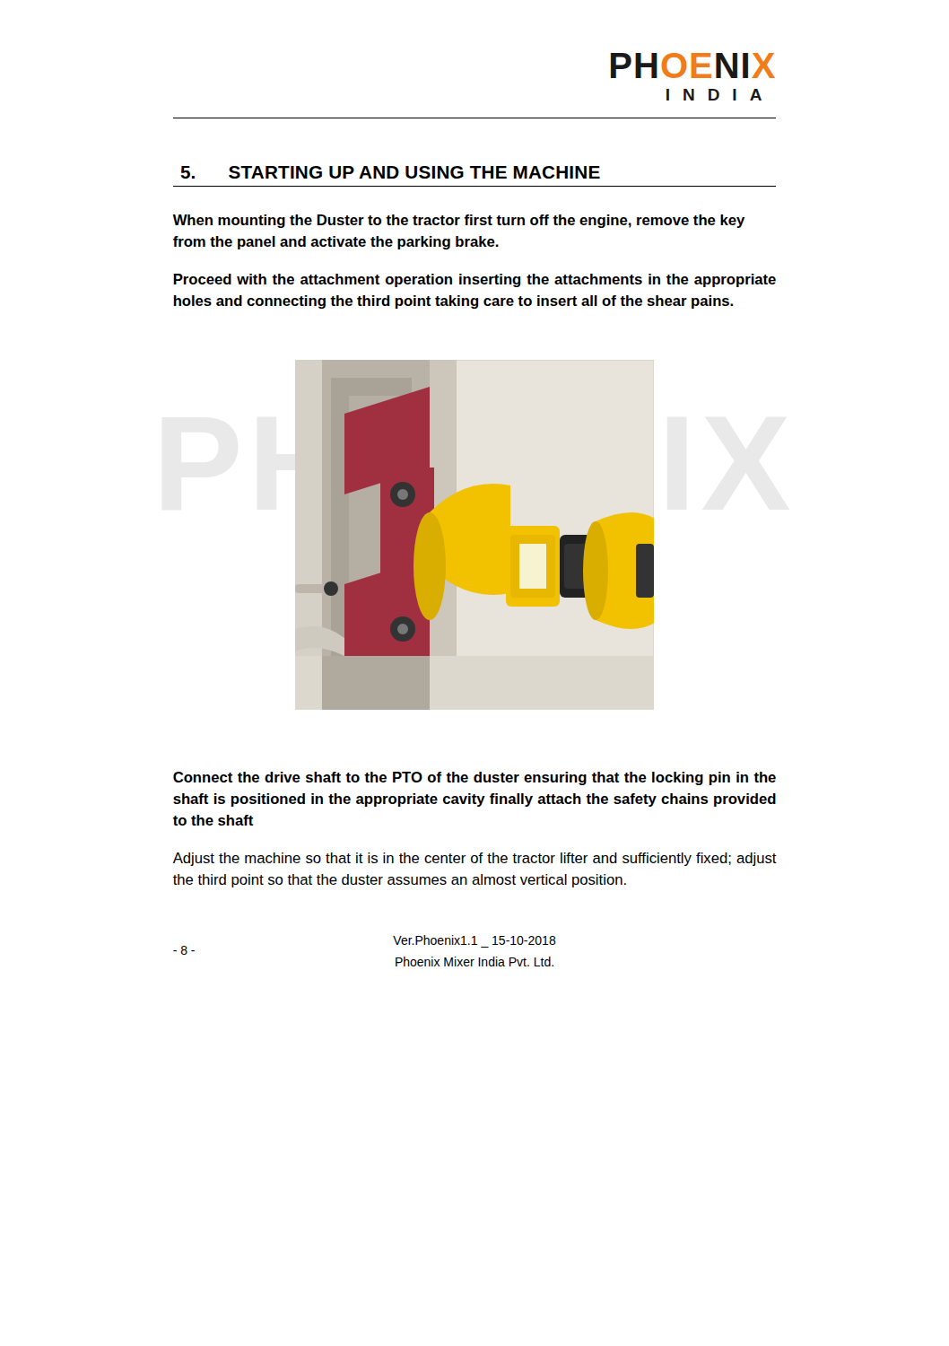PHOENIX
PHOENIX
INDIA
5. STARTING UP AND USING THE MACHINE
When mounting the Duster to the tractor first turn off the engine, remove the key from the panel and activate the parking brake.
Proceed with the attachment operation inserting the attachments in the appropriate holes and connecting the third point taking care to insert all of the shear pains.
Connect the drive shaft to the PTO of the duster ensuring that the locking pin in the shaft is positioned in the appropriate cavity finally attach the safety chains provided to the shaft
Adjust the machine so that it is in the center of the tractor lifter and sufficiently fixed; adjust the third point so that the duster assumes an almost vertical position.
- 8 -
Ver.Phoenix1.1 _ 15-10-2018
Phoenix Mixer India Pvt. Ltd.